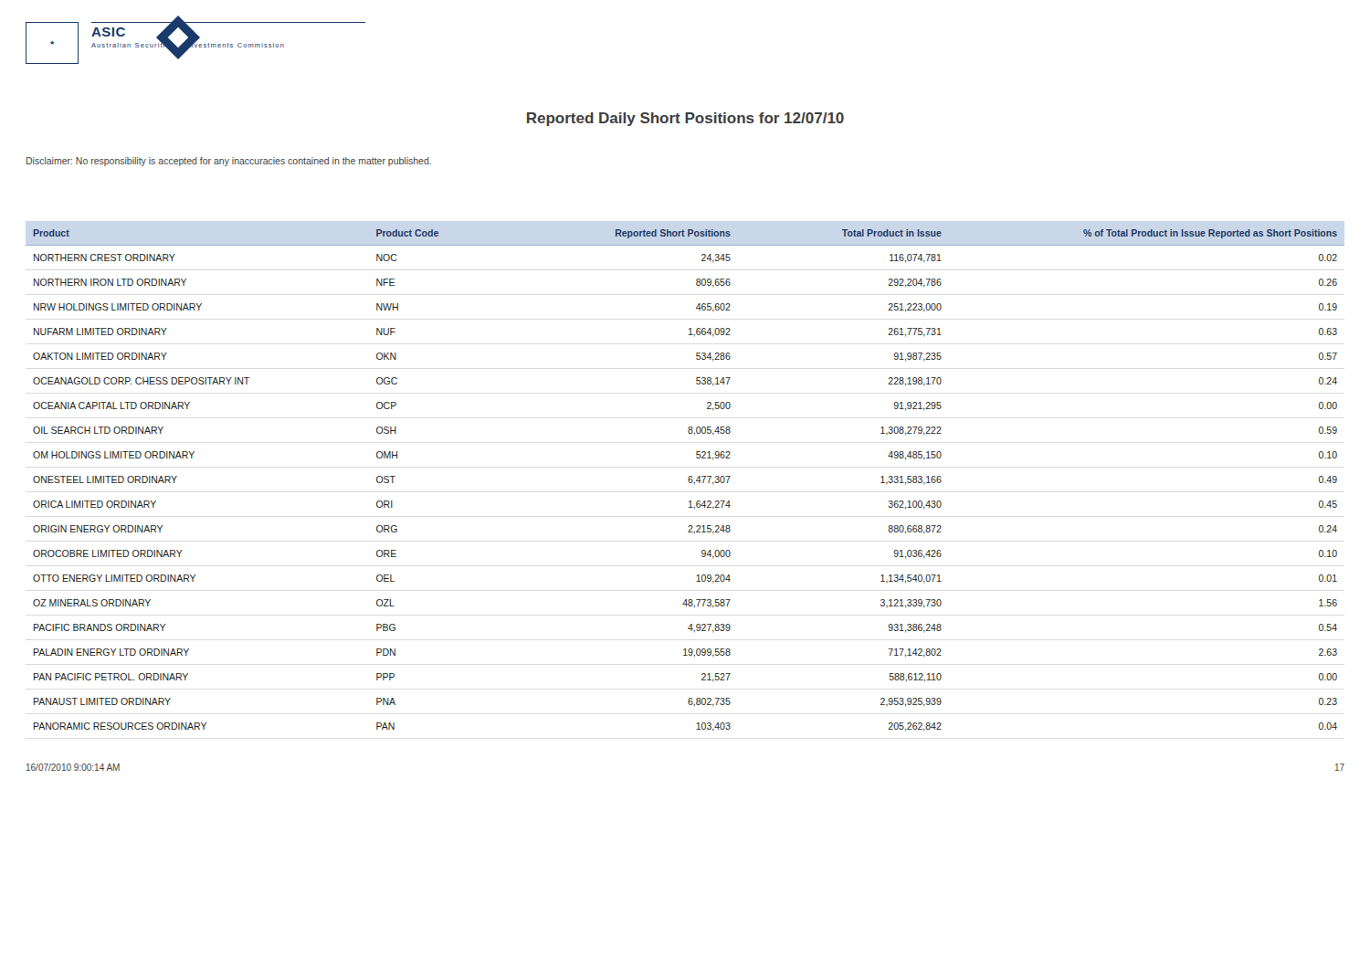★
ASIC
Australian Securities & Investments Commission
Reported Daily Short Positions for 12/07/10
Disclaimer: No responsibility is accepted for any inaccuracies contained in the matter published.
| Product | Product Code | Reported Short Positions | Total Product in Issue | % of Total Product in Issue Reported as Short Positions |
| --- | --- | --- | --- | --- |
| NORTHERN CREST ORDINARY | NOC | 24,345 | 116,074,781 | 0.02 |
| NORTHERN IRON LTD ORDINARY | NFE | 809,656 | 292,204,786 | 0.26 |
| NRW HOLDINGS LIMITED ORDINARY | NWH | 465,602 | 251,223,000 | 0.19 |
| NUFARM LIMITED ORDINARY | NUF | 1,664,092 | 261,775,731 | 0.63 |
| OAKTON LIMITED ORDINARY | OKN | 534,286 | 91,987,235 | 0.57 |
| OCEANAGOLD CORP. CHESS DEPOSITARY INT | OGC | 538,147 | 228,198,170 | 0.24 |
| OCEANIA CAPITAL LTD ORDINARY | OCP | 2,500 | 91,921,295 | 0.00 |
| OIL SEARCH LTD ORDINARY | OSH | 8,005,458 | 1,308,279,222 | 0.59 |
| OM HOLDINGS LIMITED ORDINARY | OMH | 521,962 | 498,485,150 | 0.10 |
| ONESTEEL LIMITED ORDINARY | OST | 6,477,307 | 1,331,583,166 | 0.49 |
| ORICA LIMITED ORDINARY | ORI | 1,642,274 | 362,100,430 | 0.45 |
| ORIGIN ENERGY ORDINARY | ORG | 2,215,248 | 880,668,872 | 0.24 |
| OROCOBRE LIMITED ORDINARY | ORE | 94,000 | 91,036,426 | 0.10 |
| OTTO ENERGY LIMITED ORDINARY | OEL | 109,204 | 1,134,540,071 | 0.01 |
| OZ MINERALS ORDINARY | OZL | 48,773,587 | 3,121,339,730 | 1.56 |
| PACIFIC BRANDS ORDINARY | PBG | 4,927,839 | 931,386,248 | 0.54 |
| PALADIN ENERGY LTD ORDINARY | PDN | 19,099,558 | 717,142,802 | 2.63 |
| PAN PACIFIC PETROL. ORDINARY | PPP | 21,527 | 588,612,110 | 0.00 |
| PANAUST LIMITED ORDINARY | PNA | 6,802,735 | 2,953,925,939 | 0.23 |
| PANORAMIC RESOURCES ORDINARY | PAN | 103,403 | 205,262,842 | 0.04 |
16/07/2010 9:00:14 AM 17